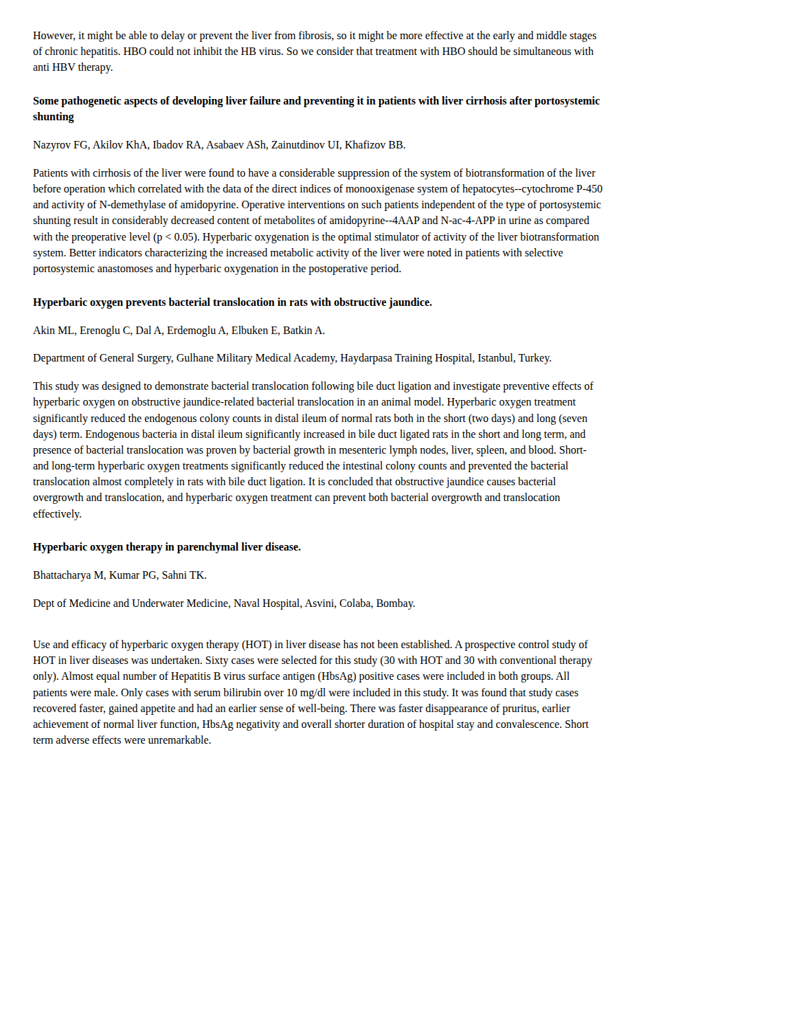However, it might be able to delay or prevent the liver from fibrosis, so it might be more effective at the early and middle stages of chronic hepatitis. HBO could not inhibit the HB virus. So we consider that treatment with HBO should be simultaneous with anti HBV therapy.
Some pathogenetic aspects of developing liver failure and preventing it in patients with liver cirrhosis after portosystemic shunting
Nazyrov FG, Akilov KhA, Ibadov RA, Asabaev ASh, Zainutdinov UI, Khafizov BB.
Patients with cirrhosis of the liver were found to have a considerable suppression of the system of biotransformation of the liver before operation which correlated with the data of the direct indices of monooxigenase system of hepatocytes--cytochrome P-450 and activity of N-demethylase of amidopyrine. Operative interventions on such patients independent of the type of portosystemic shunting result in considerably decreased content of metabolites of amidopyrine--4AAP and N-ac-4-APP in urine as compared with the preoperative level (p < 0.05). Hyperbaric oxygenation is the optimal stimulator of activity of the liver biotransformation system. Better indicators characterizing the increased metabolic activity of the liver were noted in patients with selective portosystemic anastomoses and hyperbaric oxygenation in the postoperative period.
Hyperbaric oxygen prevents bacterial translocation in rats with obstructive jaundice.
Akin ML, Erenoglu C, Dal A, Erdemoglu A, Elbuken E, Batkin A.
Department of General Surgery, Gulhane Military Medical Academy, Haydarpasa Training Hospital, Istanbul, Turkey.
This study was designed to demonstrate bacterial translocation following bile duct ligation and investigate preventive effects of hyperbaric oxygen on obstructive jaundice-related bacterial translocation in an animal model. Hyperbaric oxygen treatment significantly reduced the endogenous colony counts in distal ileum of normal rats both in the short (two days) and long (seven days) term. Endogenous bacteria in distal ileum significantly increased in bile duct ligated rats in the short and long term, and presence of bacterial translocation was proven by bacterial growth in mesenteric lymph nodes, liver, spleen, and blood. Short- and long-term hyperbaric oxygen treatments significantly reduced the intestinal colony counts and prevented the bacterial translocation almost completely in rats with bile duct ligation. It is concluded that obstructive jaundice causes bacterial overgrowth and translocation, and hyperbaric oxygen treatment can prevent both bacterial overgrowth and translocation effectively.
Hyperbaric oxygen therapy in parenchymal liver disease.
Bhattacharya M, Kumar PG, Sahni TK.
Dept of Medicine and Underwater Medicine, Naval Hospital, Asvini, Colaba, Bombay.
Use and efficacy of hyperbaric oxygen therapy (HOT) in liver disease has not been established. A prospective control study of HOT in liver diseases was undertaken. Sixty cases were selected for this study (30 with HOT and 30 with conventional therapy only). Almost equal number of Hepatitis B virus surface antigen (HbsAg) positive cases were included in both groups. All patients were male. Only cases with serum bilirubin over 10 mg/dl were included in this study. It was found that study cases recovered faster, gained appetite and had an earlier sense of well-being. There was faster disappearance of pruritus, earlier achievement of normal liver function, HbsAg negativity and overall shorter duration of hospital stay and convalescence. Short term adverse effects were unremarkable.